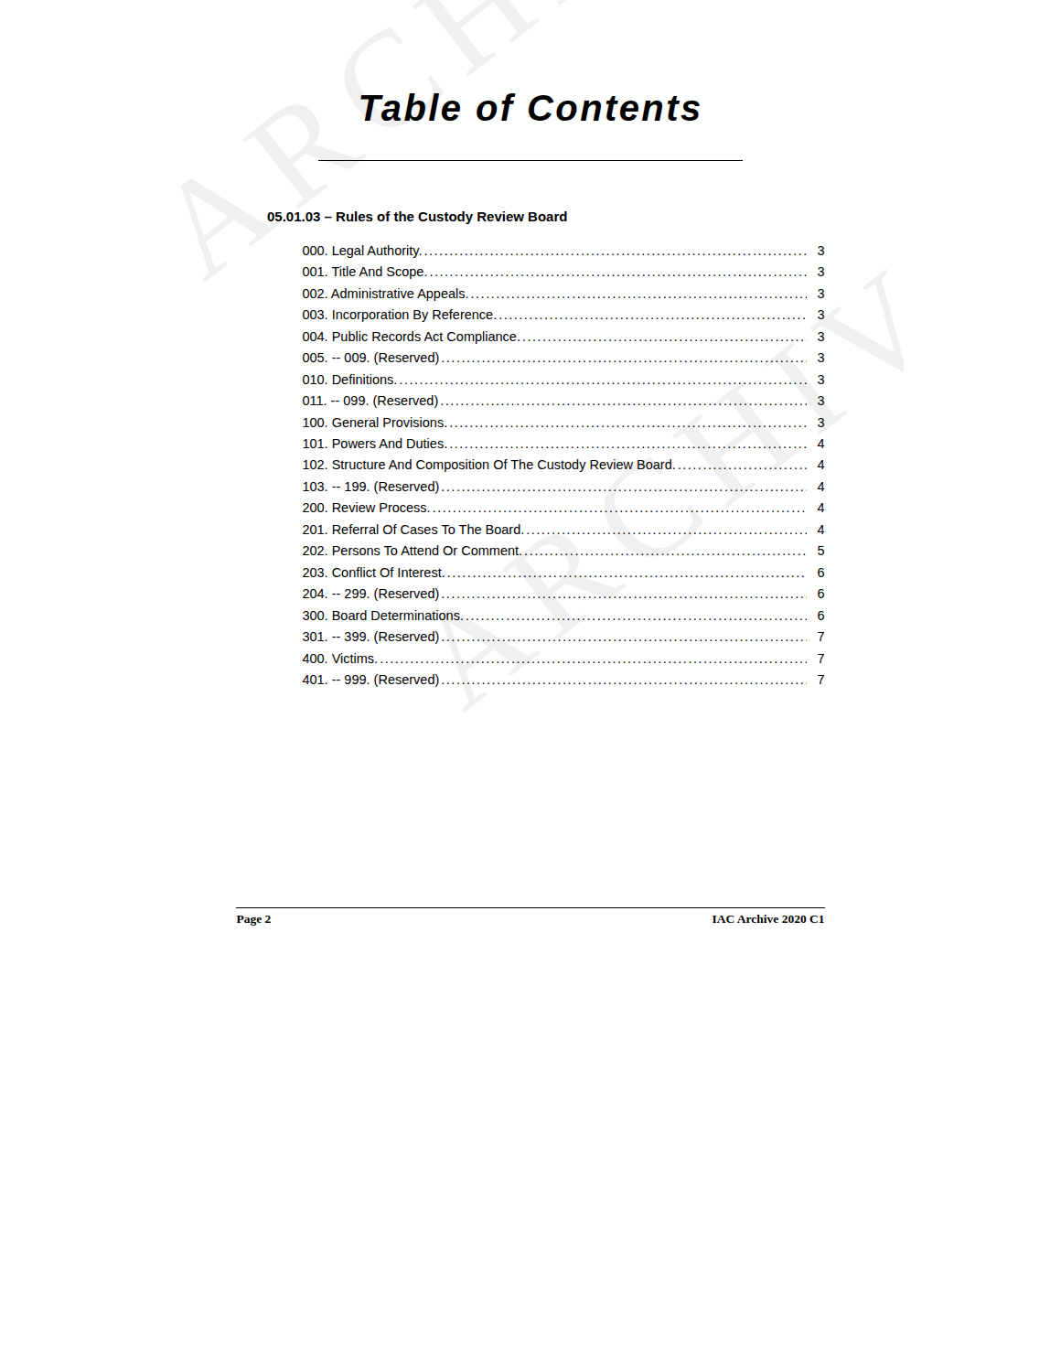ARCHIVE ARCHIVE
Table of Contents
05.01.03 – Rules of the Custody Review Board
000. Legal Authority.................................................................................................... 3
001. Title And Scope.................................................................................................... 3
002. Administrative Appeals...................................................................................... 3
003. Incorporation By Reference............................................................................. 3
004. Public Records Act Compliance........................................................................ 3
005. -- 009. (Reserved)................................................................................................ 3
010. Definitions.......................................................................................................... 3
011. -- 099. (Reserved)................................................................................................ 3
100. General Provisions............................................................................................. 3
101. Powers And Duties............................................................................................. 4
102. Structure And Composition Of The Custody Review Board............................. 4
103. -- 199. (Reserved)................................................................................................ 4
200. Review Process............................................................................................... 4
201. Referral Of Cases To The Board....................................................................... 4
202. Persons To Attend Or Comment....................................................................... 5
203. Conflict Of Interest.............................................................................................. 6
204. -- 299. (Reserved)................................................................................................ 6
300. Board Determinations........................................................................................ 6
301. -- 399. (Reserved)................................................................................................ 7
400. Victims............................................................................................................... 7
401. -- 999. (Reserved)................................................................................................ 7
Page 2 IAC Archive 2020 C1